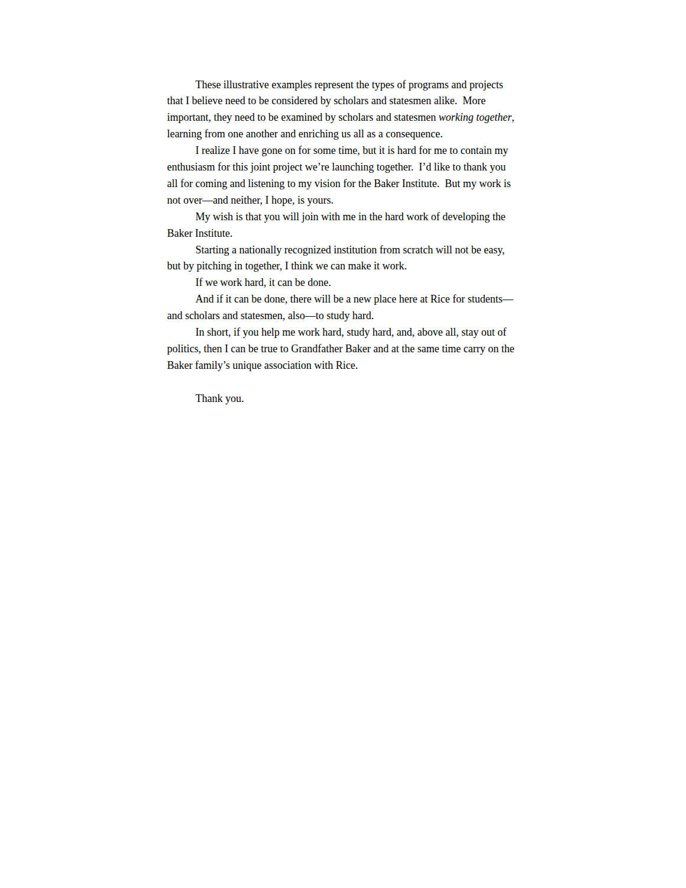These illustrative examples represent the types of programs and projects that I believe need to be considered by scholars and statesmen alike. More important, they need to be examined by scholars and statesmen working together, learning from one another and enriching us all as a consequence.
I realize I have gone on for some time, but it is hard for me to contain my enthusiasm for this joint project we’re launching together. I’d like to thank you all for coming and listening to my vision for the Baker Institute. But my work is not over—and neither, I hope, is yours.
My wish is that you will join with me in the hard work of developing the Baker Institute.
Starting a nationally recognized institution from scratch will not be easy, but by pitching in together, I think we can make it work.
If we work hard, it can be done.
And if it can be done, there will be a new place here at Rice for students—and scholars and statesmen, also—to study hard.
In short, if you help me work hard, study hard, and, above all, stay out of politics, then I can be true to Grandfather Baker and at the same time carry on the Baker family’s unique association with Rice.
Thank you.